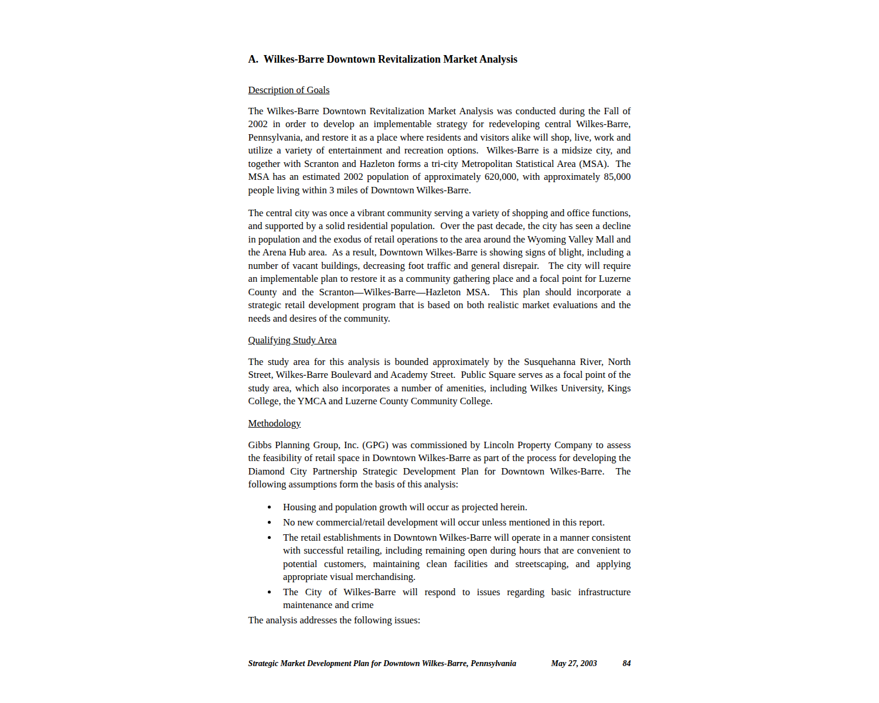A. Wilkes-Barre Downtown Revitalization Market Analysis
Description of Goals
The Wilkes-Barre Downtown Revitalization Market Analysis was conducted during the Fall of 2002 in order to develop an implementable strategy for redeveloping central Wilkes-Barre, Pennsylvania, and restore it as a place where residents and visitors alike will shop, live, work and utilize a variety of entertainment and recreation options. Wilkes-Barre is a midsize city, and together with Scranton and Hazleton forms a tri-city Metropolitan Statistical Area (MSA). The MSA has an estimated 2002 population of approximately 620,000, with approximately 85,000 people living within 3 miles of Downtown Wilkes-Barre.
The central city was once a vibrant community serving a variety of shopping and office functions, and supported by a solid residential population. Over the past decade, the city has seen a decline in population and the exodus of retail operations to the area around the Wyoming Valley Mall and the Arena Hub area. As a result, Downtown Wilkes-Barre is showing signs of blight, including a number of vacant buildings, decreasing foot traffic and general disrepair. The city will require an implementable plan to restore it as a community gathering place and a focal point for Luzerne County and the Scranton—Wilkes-Barre—Hazleton MSA. This plan should incorporate a strategic retail development program that is based on both realistic market evaluations and the needs and desires of the community.
Qualifying Study Area
The study area for this analysis is bounded approximately by the Susquehanna River, North Street, Wilkes-Barre Boulevard and Academy Street. Public Square serves as a focal point of the study area, which also incorporates a number of amenities, including Wilkes University, Kings College, the YMCA and Luzerne County Community College.
Methodology
Gibbs Planning Group, Inc. (GPG) was commissioned by Lincoln Property Company to assess the feasibility of retail space in Downtown Wilkes-Barre as part of the process for developing the Diamond City Partnership Strategic Development Plan for Downtown Wilkes-Barre. The following assumptions form the basis of this analysis:
Housing and population growth will occur as projected herein.
No new commercial/retail development will occur unless mentioned in this report.
The retail establishments in Downtown Wilkes-Barre will operate in a manner consistent with successful retailing, including remaining open during hours that are convenient to potential customers, maintaining clean facilities and streetscaping, and applying appropriate visual merchandising.
The City of Wilkes-Barre will respond to issues regarding basic infrastructure maintenance and crime
The analysis addresses the following issues:
Strategic Market Development Plan for Downtown Wilkes-Barre, Pennsylvania May 27, 2003 84